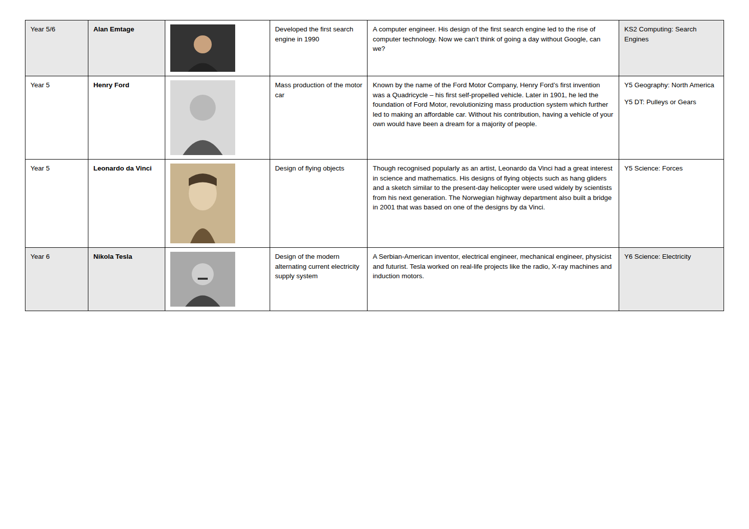| Year 5/6 | Alan Emtage | | Developed the first search engine in 1990 | A computer engineer. His design of the first search engine led to the rise of computer technology. Now we can’t think of going a day without Google, can we? | KS2 Computing: Search Engines |
| Year 5 | Henry Ford | | Mass production of the motor car | Known by the name of the Ford Motor Company, Henry Ford’s first invention was a Quadricycle – his first self-propelled vehicle. Later in 1901, he led the foundation of Ford Motor, revolutionizing mass production system which further led to making an affordable car. Without his contribution, having a vehicle of your own would have been a dream for a majority of people. | Y5 Geography: North America Y5 DT: Pulleys or Gears |
| Year 5 | Leonardo da Vinci | | Design of flying objects | Though recognised popularly as an artist, Leonardo da Vinci had a great interest in science and mathematics. His designs of flying objects such as hang gliders and a sketch similar to the present-day helicopter were used widely by scientists from his next generation. The Norwegian highway department also built a bridge in 2001 that was based on one of the designs by da Vinci. | Y5 Science: Forces |
| Year 6 | Nikola Tesla | | Design of the modern alternating current electricity supply system | A Serbian-American inventor, electrical engineer, mechanical engineer, physicist and futurist. Tesla worked on real-life projects like the radio, X-ray machines and induction motors. | Y6 Science: Electricity |